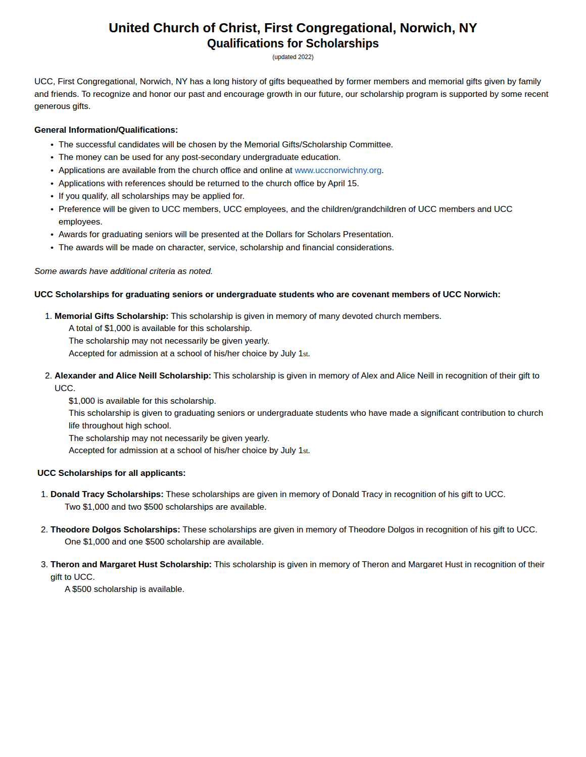United Church of Christ, First Congregational, Norwich, NY
Qualifications for Scholarships
(updated 2022)
UCC, First Congregational, Norwich, NY has a long history of gifts bequeathed by former members and memorial gifts given by family and friends. To recognize and honor our past and encourage growth in our future, our scholarship program is supported by some recent generous gifts.
General Information/Qualifications:
The successful candidates will be chosen by the Memorial Gifts/Scholarship Committee.
The money can be used for any post-secondary undergraduate education.
Applications are available from the church office and online at www.uccnorwichny.org.
Applications with references should be returned to the church office by April 15.
If you qualify, all scholarships may be applied for.
Preference will be given to UCC members, UCC employees, and the children/grandchildren of UCC members and UCC employees.
Awards for graduating seniors will be presented at the Dollars for Scholars Presentation.
The awards will be made on character, service, scholarship and financial considerations.
Some awards have additional criteria as noted.
UCC Scholarships for graduating seniors or undergraduate students who are covenant members of UCC Norwich:
Memorial Gifts Scholarship: This scholarship is given in memory of many devoted church members.
A total of $1,000 is available for this scholarship.
The scholarship may not necessarily be given yearly.
Accepted for admission at a school of his/her choice by July 1st.
Alexander and Alice Neill Scholarship: This scholarship is given in memory of Alex and Alice Neill in recognition of their gift to UCC.
$1,000 is available for this scholarship.
This scholarship is given to graduating seniors or undergraduate students who have made a significant contribution to church life throughout high school.
The scholarship may not necessarily be given yearly.
Accepted for admission at a school of his/her choice by July 1st.
UCC Scholarships for all applicants:
Donald Tracy Scholarships: These scholarships are given in memory of Donald Tracy in recognition of his gift to UCC.
Two $1,000 and two $500 scholarships are available.
Theodore Dolgos Scholarships: These scholarships are given in memory of Theodore Dolgos in recognition of his gift to UCC.
One $1,000 and one $500 scholarship are available.
Theron and Margaret Hust Scholarship: This scholarship is given in memory of Theron and Margaret Hust in recognition of their gift to UCC.
A $500 scholarship is available.